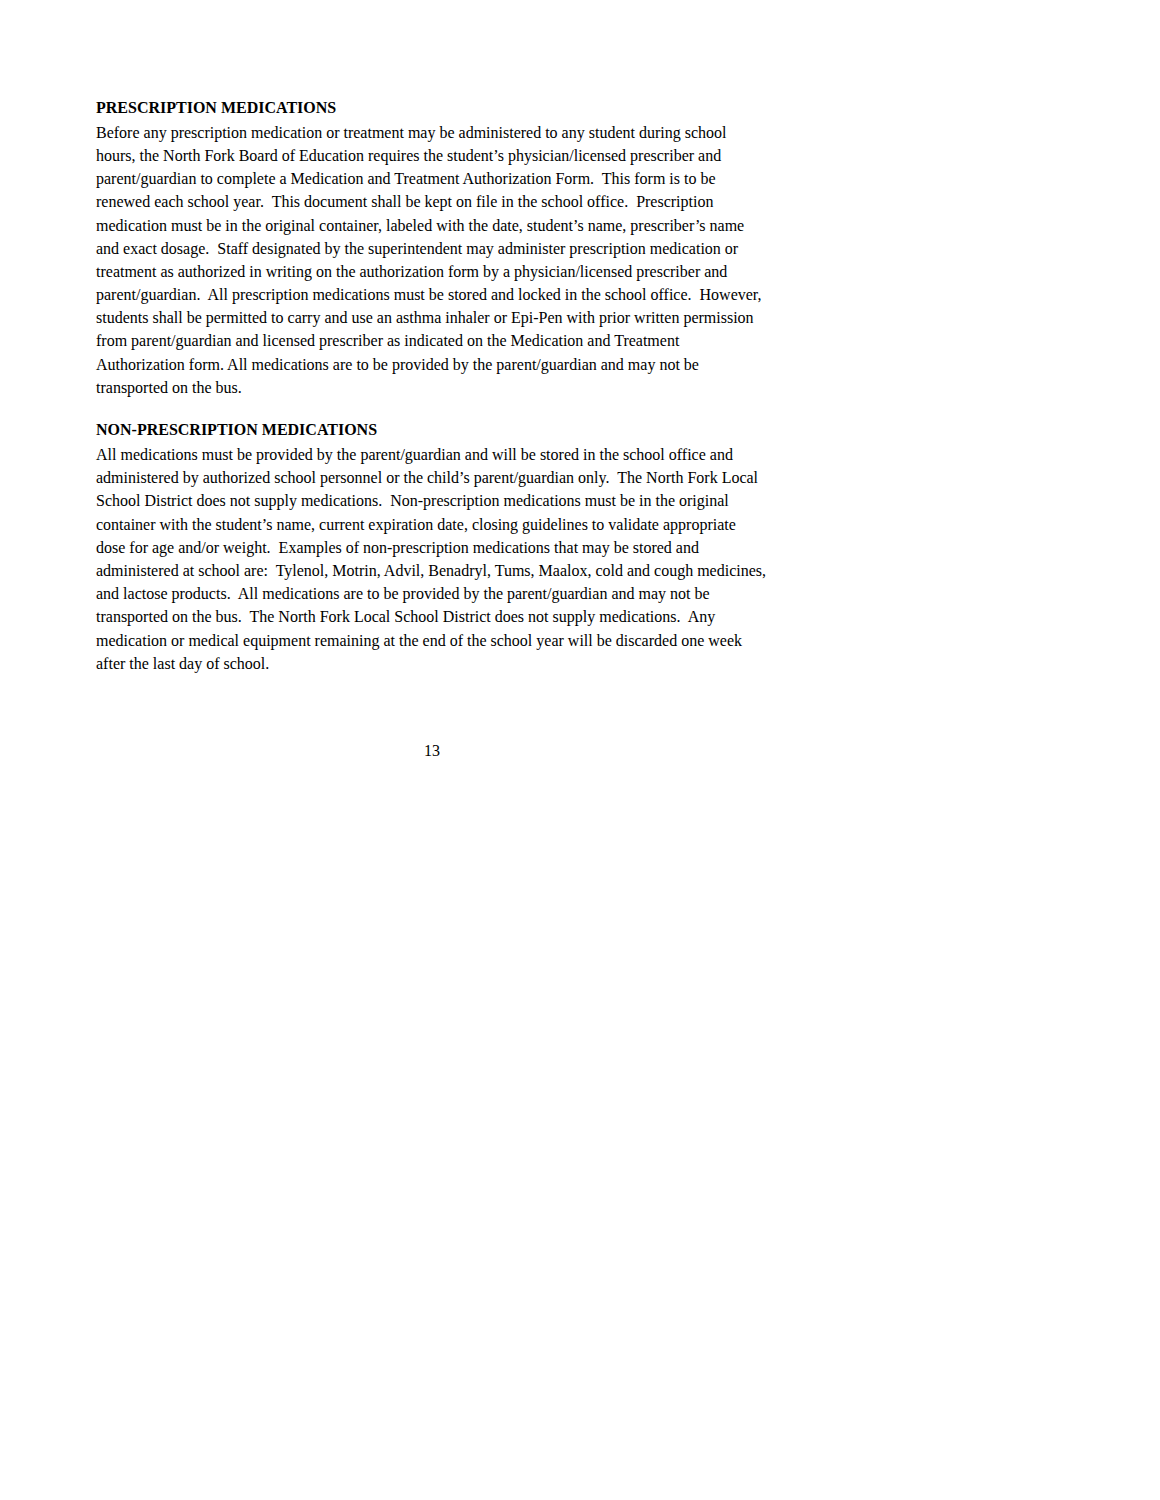Prescription Medications
Before any prescription medication or treatment may be administered to any student during school hours, the North Fork Board of Education requires the student’s physician/licensed prescriber and parent/guardian to complete a Medication and Treatment Authorization Form. This form is to be renewed each school year. This document shall be kept on file in the school office. Prescription medication must be in the original container, labeled with the date, student’s name, prescriber’s name and exact dosage. Staff designated by the superintendent may administer prescription medication or treatment as authorized in writing on the authorization form by a physician/licensed prescriber and parent/guardian. All prescription medications must be stored and locked in the school office. However, students shall be permitted to carry and use an asthma inhaler or Epi-Pen with prior written permission from parent/guardian and licensed prescriber as indicated on the Medication and Treatment Authorization form. All medications are to be provided by the parent/guardian and may not be transported on the bus.
Non-Prescription Medications
All medications must be provided by the parent/guardian and will be stored in the school office and administered by authorized school personnel or the child’s parent/guardian only. The North Fork Local School District does not supply medications. Non-prescription medications must be in the original container with the student’s name, current expiration date, closing guidelines to validate appropriate dose for age and/or weight. Examples of non-prescription medications that may be stored and administered at school are: Tylenol, Motrin, Advil, Benadryl, Tums, Maalox, cold and cough medicines, and lactose products. All medications are to be provided by the parent/guardian and may not be transported on the bus. The North Fork Local School District does not supply medications. Any medication or medical equipment remaining at the end of the school year will be discarded one week after the last day of school.
13